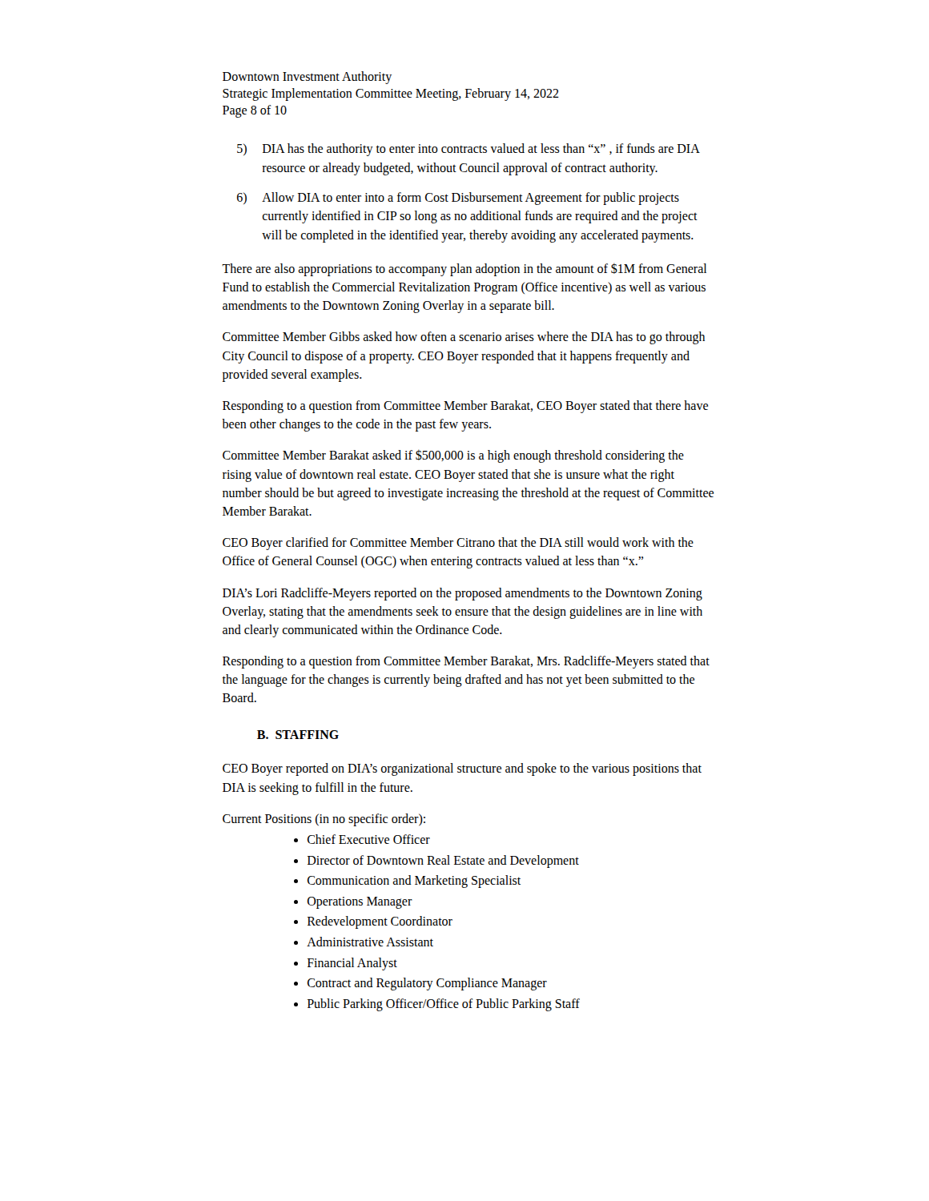Downtown Investment Authority
Strategic Implementation Committee Meeting, February 14, 2022
Page 8 of 10
5) DIA has the authority to enter into contracts valued at less than “x” , if funds are DIA resource or already budgeted, without Council approval of contract authority.
6) Allow DIA to enter into a form Cost Disbursement Agreement for public projects currently identified in CIP so long as no additional funds are required and the project will be completed in the identified year, thereby avoiding any accelerated payments.
There are also appropriations to accompany plan adoption in the amount of $1M from General Fund to establish the Commercial Revitalization Program (Office incentive) as well as various amendments to the Downtown Zoning Overlay in a separate bill.
Committee Member Gibbs asked how often a scenario arises where the DIA has to go through City Council to dispose of a property. CEO Boyer responded that it happens frequently and provided several examples.
Responding to a question from Committee Member Barakat, CEO Boyer stated that there have been other changes to the code in the past few years.
Committee Member Barakat asked if $500,000 is a high enough threshold considering the rising value of downtown real estate. CEO Boyer stated that she is unsure what the right number should be but agreed to investigate increasing the threshold at the request of Committee Member Barakat.
CEO Boyer clarified for Committee Member Citrano that the DIA still would work with the Office of General Counsel (OGC) when entering contracts valued at less than “x.”
DIA’s Lori Radcliffe-Meyers reported on the proposed amendments to the Downtown Zoning Overlay, stating that the amendments seek to ensure that the design guidelines are in line with and clearly communicated within the Ordinance Code.
Responding to a question from Committee Member Barakat, Mrs. Radcliffe-Meyers stated that the language for the changes is currently being drafted and has not yet been submitted to the Board.
B. STAFFING
CEO Boyer reported on DIA’s organizational structure and spoke to the various positions that DIA is seeking to fulfill in the future.
Current Positions (in no specific order):
Chief Executive Officer
Director of Downtown Real Estate and Development
Communication and Marketing Specialist
Operations Manager
Redevelopment Coordinator
Administrative Assistant
Financial Analyst
Contract and Regulatory Compliance Manager
Public Parking Officer/Office of Public Parking Staff